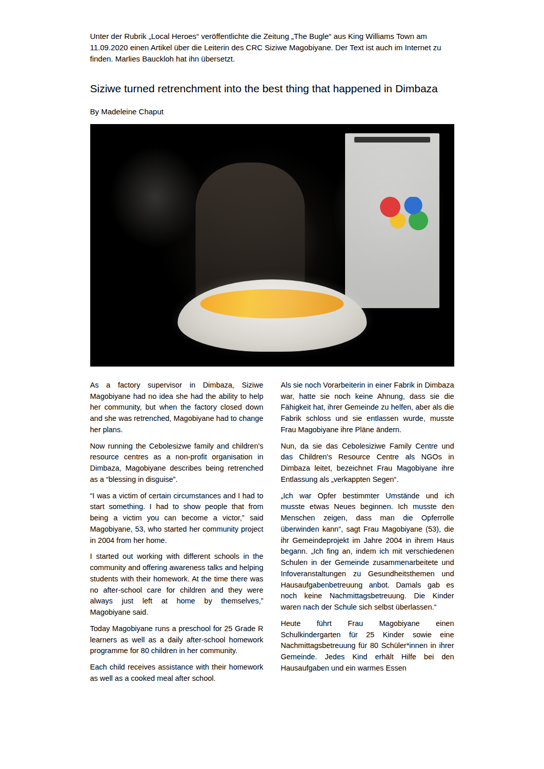Unter der Rubrik „Local Heroes“ veröffentlichte die Zeitung „The Bugle“ aus King Williams Town am 11.09.2020 einen Artikel über die Leiterin des CRC Siziwe Magobiyane. Der Text ist auch im Internet zu finden. Marlies Bauckloh hat ihn übersetzt.
Siziwe turned retrenchment into the best thing that happened in Dimbaza
By Madeleine Chaput
As a factory supervisor in Dimbaza, Siziwe Magobiyane had no idea she had the ability to help her community, but when the factory closed down and she was retrenched, Magobiyane had to change her plans.
Now running the Cebolesizwe family and children's resource centres as a non-profit organisation in Dimbaza, Magobiyane describes being retrenched as a “blessing in disguise”.
“I was a victim of certain circumstances and I had to start something. I had to show people that from being a victim you can become a victor,” said Magobiyane, 53, who started her community project in 2004 from her home.
I started out working with different schools in the community and offering awareness talks and helping students with their homework. At the time there was no after-school care for children and they were always just left at home by themselves,” Magobiyane said.
Today Magobiyane runs a preschool for 25 Grade R learners as well as a daily after-school homework programme for 80 children in her community.
Each child receives assistance with their homework as well as a cooked meal after school.
Als sie noch Vorarbeiterin in einer Fabrik in Dimbaza war, hatte sie noch keine Ahnung, dass sie die Fähigkeit hat, ihrer Gemeinde zu helfen, aber als die Fabrik schloss und sie entlassen wurde, musste Frau Magobiyane ihre Pläne ändern.
Nun, da sie das Cebolesiziwe Family Centre und das Children's Resource Centre als NGOs in Dimbaza leitet, bezeichnet Frau Magobiyane ihre Entlassung als „verkappten Segen“.
„Ich war Opfer bestimmter Umstände und ich musste etwas Neues beginnen. Ich musste den Menschen zeigen, dass man die Opferrolle überwinden kann“, sagt Frau Magobiyane (53), die ihr Gemeindeprojekt im Jahre 2004 in ihrem Haus begann. „Ich fing an, indem ich mit verschiedenen Schulen in der Gemeinde zusammenarbeitete und Infoveranstaltungen zu Gesundheitsthemen und Hausaufgabenbetreuung anbot. Damals gab es noch keine Nachmittagsbetreuung. Die Kinder waren nach der Schule sich selbst überlassen.“
Heute führt Frau Magobiyane einen Schulkindergarten für 25 Kinder sowie eine Nachmittagsbetreuung für 80 Schüler*innen in ihrer Gemeinde. Jedes Kind erhält Hilfe bei den Hausaufgaben und ein warmes Essen